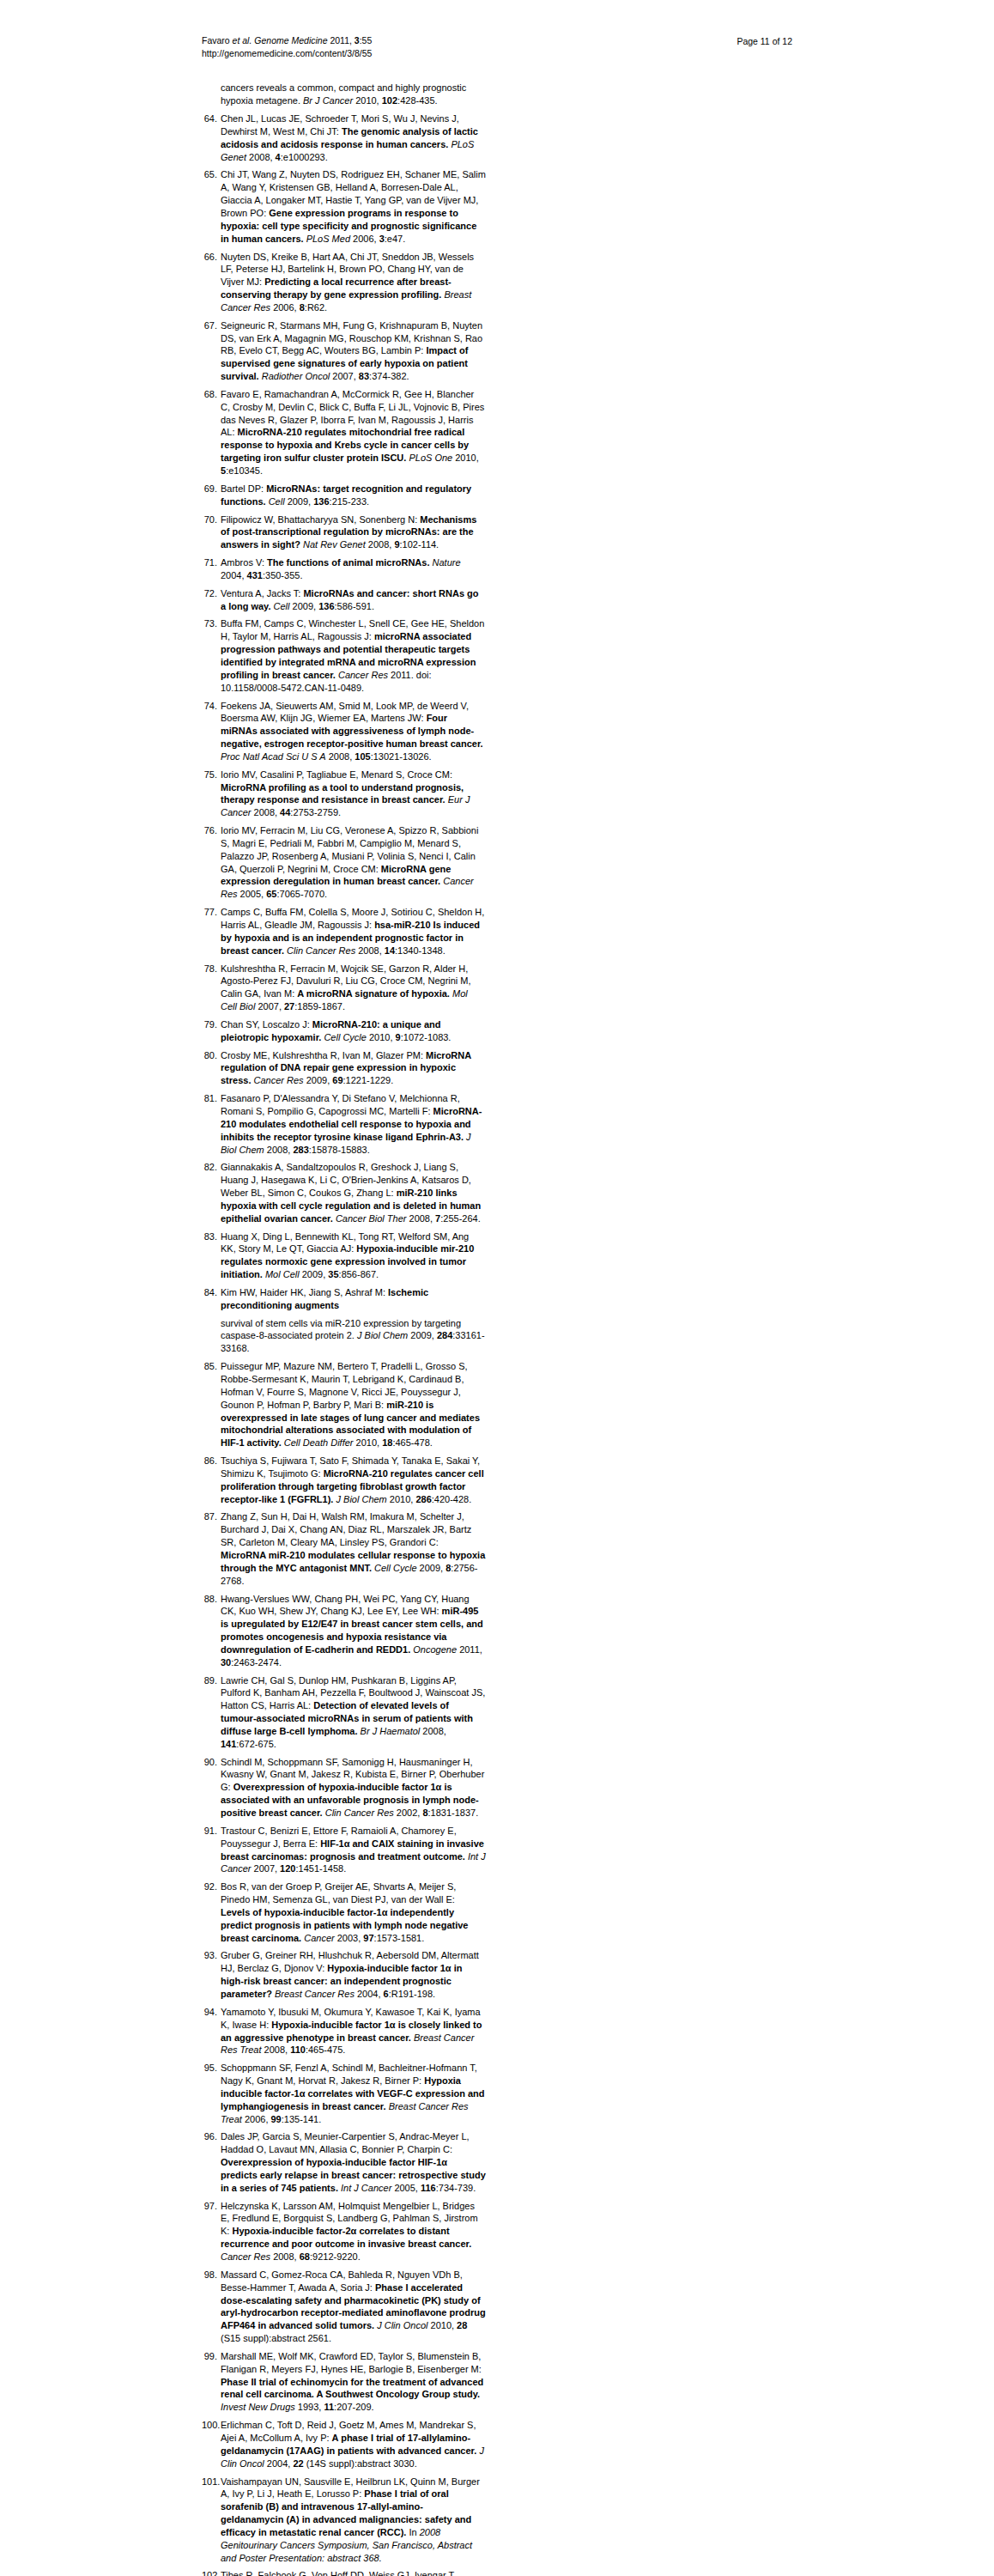Favaro et al. Genome Medicine 2011, 3:55
http://genomemedicine.com/content/3/8/55
Page 11 of 12
cancers reveals a common, compact and highly prognostic hypoxia metagene. Br J Cancer 2010, 102:428-435.
64. Chen JL, Lucas JE, Schroeder T, Mori S, Wu J, Nevins J, Dewhirst M, West M, Chi JT: The genomic analysis of lactic acidosis and acidosis response in human cancers. PLoS Genet 2008, 4:e1000293.
65. Chi JT, Wang Z, Nuyten DS, Rodriguez EH, Schaner ME, Salim A, Wang Y, Kristensen GB, Helland A, Borresen-Dale AL, Giaccia A, Longaker MT, Hastie T, Yang GP, van de Vijver MJ, Brown PO: Gene expression programs in response to hypoxia: cell type specificity and prognostic significance in human cancers. PLoS Med 2006, 3:e47.
66. Nuyten DS, Kreike B, Hart AA, Chi JT, Sneddon JB, Wessels LF, Peterse HJ, Bartelink H, Brown PO, Chang HY, van de Vijver MJ: Predicting a local recurrence after breast-conserving therapy by gene expression profiling. Breast Cancer Res 2006, 8:R62.
67. Seigneuric R, Starmans MH, Fung G, Krishnapuram B, Nuyten DS, van Erk A, Magagnin MG, Rouschop KM, Krishnan S, Rao RB, Evelo CT, Begg AC, Wouters BG, Lambin P: Impact of supervised gene signatures of early hypoxia on patient survival. Radiother Oncol 2007, 83:374-382.
68. Favaro E, Ramachandran A, McCormick R, Gee H, Blancher C, Crosby M, Devlin C, Blick C, Buffa F, Li JL, Vojnovic B, Pires das Neves R, Glazer P, Iborra F, Ivan M, Ragoussis J, Harris AL: MicroRNA-210 regulates mitochondrial free radical response to hypoxia and Krebs cycle in cancer cells by targeting iron sulfur cluster protein ISCU. PLoS One 2010, 5:e10345.
69. Bartel DP: MicroRNAs: target recognition and regulatory functions. Cell 2009, 136:215-233.
70. Filipowicz W, Bhattacharyya SN, Sonenberg N: Mechanisms of post-transcriptional regulation by microRNAs: are the answers in sight? Nat Rev Genet 2008, 9:102-114.
71. Ambros V: The functions of animal microRNAs. Nature 2004, 431:350-355.
72. Ventura A, Jacks T: MicroRNAs and cancer: short RNAs go a long way. Cell 2009, 136:586-591.
73. Buffa FM, Camps C, Winchester L, Snell CE, Gee HE, Sheldon H, Taylor M, Harris AL, Ragoussis J: microRNA associated progression pathways and potential therapeutic targets identified by integrated mRNA and microRNA expression profiling in breast cancer. Cancer Res 2011. doi: 10.1158/0008-5472.CAN-11-0489.
74. Foekens JA, Sieuwerts AM, Smid M, Look MP, de Weerd V, Boersma AW, Klijn JG, Wiemer EA, Martens JW: Four miRNAs associated with aggressiveness of lymph node-negative, estrogen receptor-positive human breast cancer. Proc Natl Acad Sci U S A 2008, 105:13021-13026.
75. Iorio MV, Casalini P, Tagliabue E, Menard S, Croce CM: MicroRNA profiling as a tool to understand prognosis, therapy response and resistance in breast cancer. Eur J Cancer 2008, 44:2753-2759.
76. Iorio MV, Ferracin M, Liu CG, Veronese A, Spizzo R, Sabbioni S, Magri E, Pedriali M, Fabbri M, Campiglio M, Menard S, Palazzo JP, Rosenberg A, Musiani P, Volinia S, Nenci I, Calin GA, Querzoli P, Negrini M, Croce CM: MicroRNA gene expression deregulation in human breast cancer. Cancer Res 2005, 65:7065-7070.
77. Camps C, Buffa FM, Colella S, Moore J, Sotiriou C, Sheldon H, Harris AL, Gleadle JM, Ragoussis J: hsa-miR-210 Is induced by hypoxia and is an independent prognostic factor in breast cancer. Clin Cancer Res 2008, 14:1340-1348.
78. Kulshreshtha R, Ferracin M, Wojcik SE, Garzon R, Alder H, Agosto-Perez FJ, Davuluri R, Liu CG, Croce CM, Negrini M, Calin GA, Ivan M: A microRNA signature of hypoxia. Mol Cell Biol 2007, 27:1859-1867.
79. Chan SY, Loscalzo J: MicroRNA-210: a unique and pleiotropic hypoxamir. Cell Cycle 2010, 9:1072-1083.
80. Crosby ME, Kulshreshtha R, Ivan M, Glazer PM: MicroRNA regulation of DNA repair gene expression in hypoxic stress. Cancer Res 2009, 69:1221-1229.
81. Fasanaro P, D'Alessandra Y, Di Stefano V, Melchionna R, Romani S, Pompilio G, Capogrossi MC, Martelli F: MicroRNA-210 modulates endothelial cell response to hypoxia and inhibits the receptor tyrosine kinase ligand Ephrin-A3. J Biol Chem 2008, 283:15878-15883.
82. Giannakakis A, Sandaltzopoulos R, Greshock J, Liang S, Huang J, Hasegawa K, Li C, O'Brien-Jenkins A, Katsaros D, Weber BL, Simon C, Coukos G, Zhang L: miR-210 links hypoxia with cell cycle regulation and is deleted in human epithelial ovarian cancer. Cancer Biol Ther 2008, 7:255-264.
83. Huang X, Ding L, Bennewith KL, Tong RT, Welford SM, Ang KK, Story M, Le QT, Giaccia AJ: Hypoxia-inducible mir-210 regulates normoxic gene expression involved in tumor initiation. Mol Cell 2009, 35:856-867.
84. Kim HW, Haider HK, Jiang S, Ashraf M: Ischemic preconditioning augments
survival of stem cells via miR-210 expression by targeting caspase-8-associated protein 2. J Biol Chem 2009, 284:33161-33168.
85. Puissegur MP, Mazure NM, Bertero T, Pradelli L, Grosso S, Robbe-Sermesant K, Maurin T, Lebrigand K, Cardinaud B, Hofman V, Fourre S, Magnone V, Ricci JE, Pouyssegur J, Gounon P, Hofman P, Barbry P, Mari B: miR-210 is overexpressed in late stages of lung cancer and mediates mitochondrial alterations associated with modulation of HIF-1 activity. Cell Death Differ 2010, 18:465-478.
86. Tsuchiya S, Fujiwara T, Sato F, Shimada Y, Tanaka E, Sakai Y, Shimizu K, Tsujimoto G: MicroRNA-210 regulates cancer cell proliferation through targeting fibroblast growth factor receptor-like 1 (FGFRL1). J Biol Chem 2010, 286:420-428.
87. Zhang Z, Sun H, Dai H, Walsh RM, Imakura M, Schelter J, Burchard J, Dai X, Chang AN, Diaz RL, Marszalek JR, Bartz SR, Carleton M, Cleary MA, Linsley PS, Grandori C: MicroRNA miR-210 modulates cellular response to hypoxia through the MYC antagonist MNT. Cell Cycle 2009, 8:2756-2768.
88. Hwang-Verslues WW, Chang PH, Wei PC, Yang CY, Huang CK, Kuo WH, Shew JY, Chang KJ, Lee EY, Lee WH: miR-495 is upregulated by E12/E47 in breast cancer stem cells, and promotes oncogenesis and hypoxia resistance via downregulation of E-cadherin and REDD1. Oncogene 2011, 30:2463-2474.
89. Lawrie CH, Gal S, Dunlop HM, Pushkaran B, Liggins AP, Pulford K, Banham AH, Pezzella F, Boultwood J, Wainscoat JS, Hatton CS, Harris AL: Detection of elevated levels of tumour-associated microRNAs in serum of patients with diffuse large B-cell lymphoma. Br J Haematol 2008, 141:672-675.
90. Schindl M, Schoppmann SF, Samonigg H, Hausmaninger H, Kwasny W, Gnant M, Jakesz R, Kubista E, Birner P, Oberhuber G: Overexpression of hypoxia-inducible factor 1α is associated with an unfavorable prognosis in lymph node-positive breast cancer. Clin Cancer Res 2002, 8:1831-1837.
91. Trastour C, Benizri E, Ettore F, Ramaioli A, Chamorey E, Pouyssegur J, Berra E: HIF-1α and CAIX staining in invasive breast carcinomas: prognosis and treatment outcome. Int J Cancer 2007, 120:1451-1458.
92. Bos R, van der Groep P, Greijer AE, Shvarts A, Meijer S, Pinedo HM, Semenza GL, van Diest PJ, van der Wall E: Levels of hypoxia-inducible factor-1α independently predict prognosis in patients with lymph node negative breast carcinoma. Cancer 2003, 97:1573-1581.
93. Gruber G, Greiner RH, Hlushchuk R, Aebersold DM, Altermatt HJ, Berclaz G, Djonov V: Hypoxia-inducible factor 1α in high-risk breast cancer: an independent prognostic parameter? Breast Cancer Res 2004, 6:R191-198.
94. Yamamoto Y, Ibusuki M, Okumura Y, Kawasoe T, Kai K, Iyama K, Iwase H: Hypoxia-inducible factor 1α is closely linked to an aggressive phenotype in breast cancer. Breast Cancer Res Treat 2008, 110:465-475.
95. Schoppmann SF, Fenzl A, Schindl M, Bachleitner-Hofmann T, Nagy K, Gnant M, Horvat R, Jakesz R, Birner P: Hypoxia inducible factor-1α correlates with VEGF-C expression and lymphangiogenesis in breast cancer. Breast Cancer Res Treat 2006, 99:135-141.
96. Dales JP, Garcia S, Meunier-Carpentier S, Andrac-Meyer L, Haddad O, Lavaut MN, Allasia C, Bonnier P, Charpin C: Overexpression of hypoxia-inducible factor HIF-1α predicts early relapse in breast cancer: retrospective study in a series of 745 patients. Int J Cancer 2005, 116:734-739.
97. Helczynska K, Larsson AM, Holmquist Mengelbier L, Bridges E, Fredlund E, Borgquist S, Landberg G, Pahlman S, Jirstrom K: Hypoxia-inducible factor-2α correlates to distant recurrence and poor outcome in invasive breast cancer. Cancer Res 2008, 68:9212-9220.
98. Massard C, Gomez-Roca CA, Bahleda R, Nguyen VDh B, Besse-Hammer T, Awada A, Soria J: Phase I accelerated dose-escalating safety and pharmacokinetic (PK) study of aryl-hydrocarbon receptor-mediated aminoflavone prodrug AFP464 in advanced solid tumors. J Clin Oncol 2010, 28 (S15 suppl):abstract 2561.
99. Marshall ME, Wolf MK, Crawford ED, Taylor S, Blumenstein B, Flanigan R, Meyers FJ, Hynes HE, Barlogie B, Eisenberger M: Phase II trial of echinomycin for the treatment of advanced renal cell carcinoma. A Southwest Oncology Group study. Invest New Drugs 1993, 11:207-209.
100. Erlichman C, Toft D, Reid J, Goetz M, Ames M, Mandrekar S, Ajei A, McCollum A, Ivy P: A phase I trial of 17-allylamino-geldanamycin (17AAG) in patients with advanced cancer. J Clin Oncol 2004, 22 (14S suppl):abstract 3030.
101. Vaishampayan UN, Sausville E, Heilbrun LK, Quinn M, Burger A, Ivy P, Li J, Heath E, Lorusso P: Phase I trial of oral sorafenib (B) and intravenous 17-allyl-amino-geldanamycin (A) in advanced malignancies: safety and efficacy in metastatic renal cancer (RCC). In 2008 Genitourinary Cancers Symposium, San Francisco, Abstract and Poster Presentation: abstract 368.
102. Tibes R, Falchook G, Von Hoff DD, Weiss GJ, Iyengar T, Kurzrock R, Pestano L,